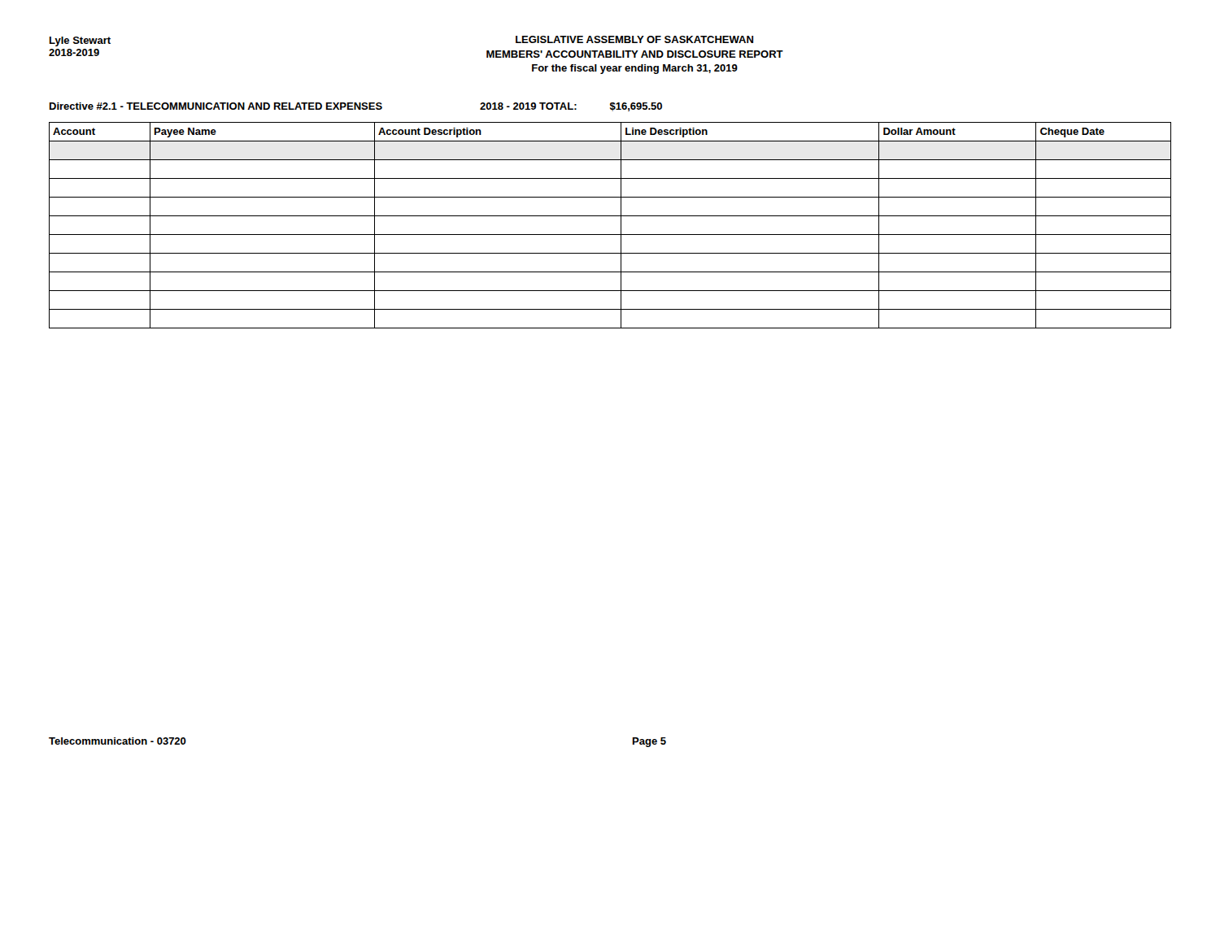Lyle Stewart
2018-2019
LEGISLATIVE ASSEMBLY OF SASKATCHEWAN
MEMBERS' ACCOUNTABILITY AND DISCLOSURE REPORT
For the fiscal year ending March 31, 2019
Directive #2.1 - TELECOMMUNICATION AND RELATED EXPENSES
2018 - 2019 TOTAL:
$16,695.50
| Account | Payee Name | Account Description | Line Description | Dollar Amount | Cheque Date |
| --- | --- | --- | --- | --- | --- |
Telecommunication - 03720
Page 5